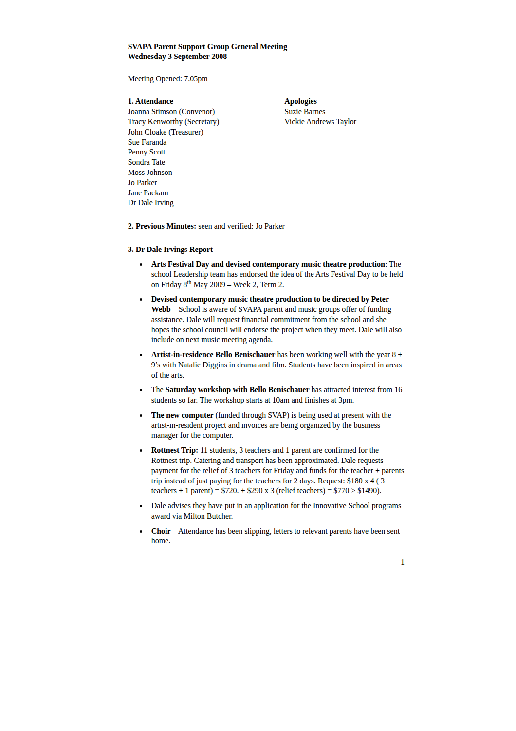SVAPA Parent Support Group General Meeting
Wednesday 3 September 2008
Meeting Opened: 7.05pm
| 1. Attendance | Apologies |
| Joanna Stimson (Convenor) | Suzie Barnes |
| Tracy Kenworthy (Secretary) | Vickie Andrews Taylor |
| John Cloake (Treasurer) | |
| Sue Faranda | |
| Penny Scott | |
| Sondra Tate | |
| Moss Johnson | |
| Jo Parker | |
| Jane Packam | |
| Dr Dale Irving | |
2. Previous Minutes: seen and verified: Jo Parker
3. Dr Dale Irvings Report
Arts Festival Day and devised contemporary music theatre production: The school Leadership team has endorsed the idea of the Arts Festival Day to be held on Friday 8th May 2009 – Week 2, Term 2.
Devised contemporary music theatre production to be directed by Peter Webb – School is aware of SVAPA parent and music groups offer of funding assistance. Dale will request financial commitment from the school and she hopes the school council will endorse the project when they meet. Dale will also include on next music meeting agenda.
Artist-in-residence Bello Benischauer has been working well with the year 8 + 9’s with Natalie Diggins in drama and film. Students have been inspired in areas of the arts.
The Saturday workshop with Bello Benischauer has attracted interest from 16 students so far. The workshop starts at 10am and finishes at 3pm.
The new computer (funded through SVAP) is being used at present with the artist-in-resident project and invoices are being organized by the business manager for the computer.
Rottnest Trip: 11 students, 3 teachers and 1 parent are confirmed for the Rottnest trip. Catering and transport has been approximated. Dale requests payment for the relief of 3 teachers for Friday and funds for the teacher + parents trip instead of just paying for the teachers for 2 days. Request: $180 x 4 ( 3 teachers + 1 parent) = $720. + $290 x 3 (relief teachers) = $770 > $1490).
Dale advises they have put in an application for the Innovative School programs award via Milton Butcher.
Choir – Attendance has been slipping, letters to relevant parents have been sent home.
1